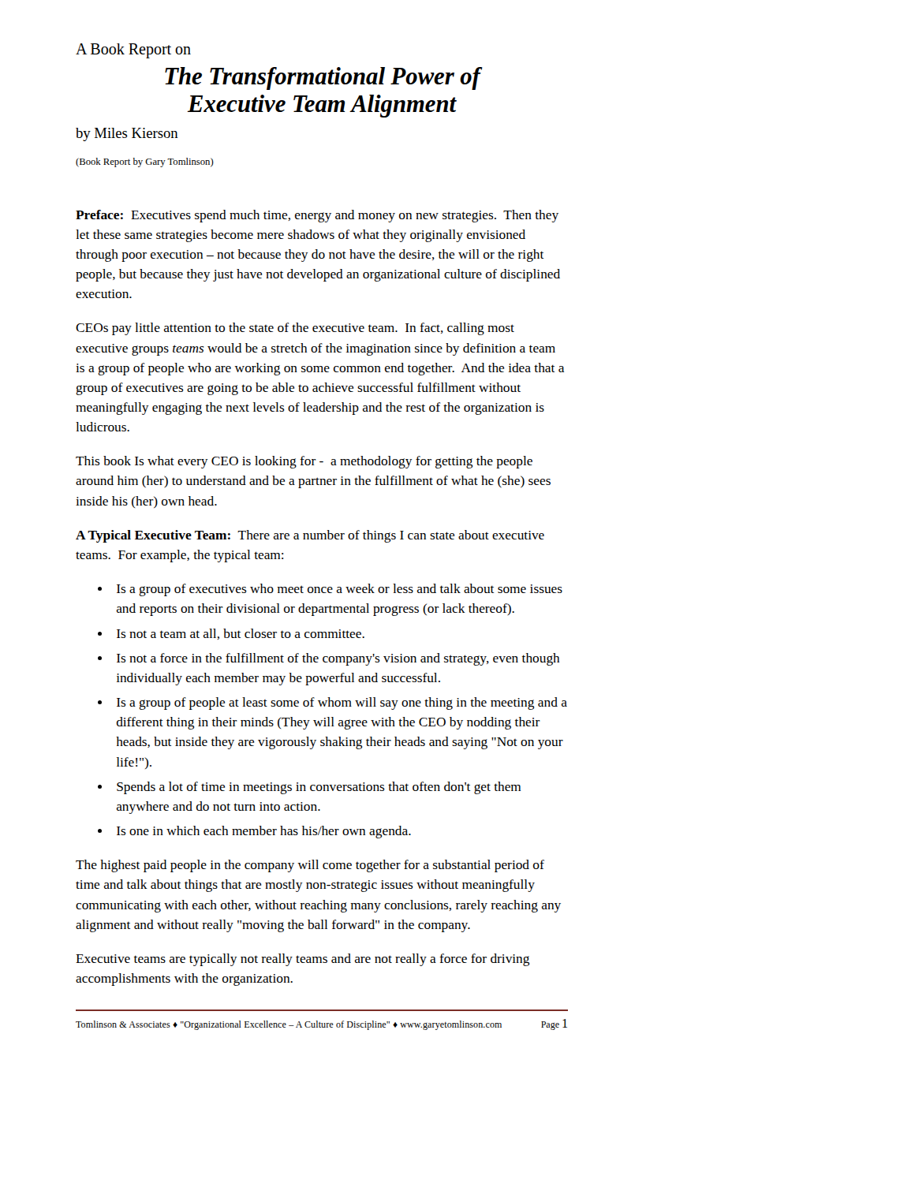A Book Report on
The Transformational Power of
Executive Team Alignment
by Miles Kierson
(Book Report by Gary Tomlinson)
Preface: Executives spend much time, energy and money on new strategies. Then they let these same strategies become mere shadows of what they originally envisioned through poor execution – not because they do not have the desire, the will or the right people, but because they just have not developed an organizational culture of disciplined execution.
CEOs pay little attention to the state of the executive team. In fact, calling most executive groups teams would be a stretch of the imagination since by definition a team is a group of people who are working on some common end together. And the idea that a group of executives are going to be able to achieve successful fulfillment without meaningfully engaging the next levels of leadership and the rest of the organization is ludicrous.
This book Is what every CEO is looking for - a methodology for getting the people around him (her) to understand and be a partner in the fulfillment of what he (she) sees inside his (her) own head.
A Typical Executive Team: There are a number of things I can state about executive teams. For example, the typical team:
Is a group of executives who meet once a week or less and talk about some issues and reports on their divisional or departmental progress (or lack thereof).
Is not a team at all, but closer to a committee.
Is not a force in the fulfillment of the company's vision and strategy, even though individually each member may be powerful and successful.
Is a group of people at least some of whom will say one thing in the meeting and a different thing in their minds (They will agree with the CEO by nodding their heads, but inside they are vigorously shaking their heads and saying "Not on your life!").
Spends a lot of time in meetings in conversations that often don't get them anywhere and do not turn into action.
Is one in which each member has his/her own agenda.
The highest paid people in the company will come together for a substantial period of time and talk about things that are mostly non-strategic issues without meaningfully communicating with each other, without reaching many conclusions, rarely reaching any alignment and without really "moving the ball forward" in the company.
Executive teams are typically not really teams and are not really a force for driving accomplishments with the organization.
Tomlinson & Associates ♦ "Organizational Excellence – A Culture of Discipline" ♦ www.garyetomlinson.com Page 1